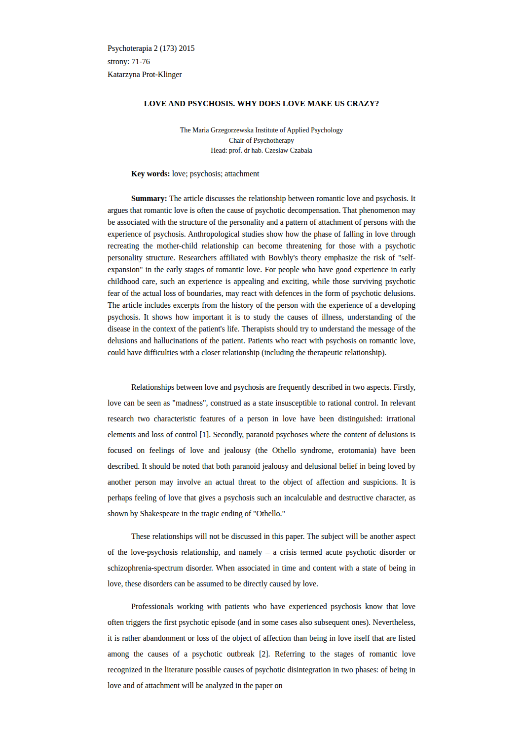Psychoterapia 2 (173) 2015
strony: 71-76
Katarzyna Prot-Klinger
Love and Psychosis. Why Does Love Make Us Crazy?
The Maria Grzegorzewska Institute of Applied Psychology
Chair of Psychotherapy
Head: prof. dr hab. Czesław Czabała
Key words: love; psychosis; attachment
Summary: The article discusses the relationship between romantic love and psychosis. It argues that romantic love is often the cause of psychotic decompensation. That phenomenon may be associated with the structure of the personality and a pattern of attachment of persons with the experience of psychosis. Anthropological studies show how the phase of falling in love through recreating the mother-child relationship can become threatening for those with a psychotic personality structure. Researchers affiliated with Bowbly's theory emphasize the risk of "self-expansion" in the early stages of romantic love. For people who have good experience in early childhood care, such an experience is appealing and exciting, while those surviving psychotic fear of the actual loss of boundaries, may react with defences in the form of psychotic delusions. The article includes excerpts from the history of the person with the experience of a developing psychosis. It shows how important it is to study the causes of illness, understanding of the disease in the context of the patient's life. Therapists should try to understand the message of the delusions and hallucinations of the patient. Patients who react with psychosis on romantic love, could have difficulties with a closer relationship (including the therapeutic relationship).
Relationships between love and psychosis are frequently described in two aspects. Firstly, love can be seen as "madness", construed as a state insusceptible to rational control. In relevant research two characteristic features of a person in love have been distinguished: irrational elements and loss of control [1]. Secondly, paranoid psychoses where the content of delusions is focused on feelings of love and jealousy (the Othello syndrome, erotomania) have been described. It should be noted that both paranoid jealousy and delusional belief in being loved by another person may involve an actual threat to the object of affection and suspicions. It is perhaps feeling of love that gives a psychosis such an incalculable and destructive character, as shown by Shakespeare in the tragic ending of "Othello."
These relationships will not be discussed in this paper. The subject will be another aspect of the love-psychosis relationship, and namely – a crisis termed acute psychotic disorder or schizophrenia-spectrum disorder. When associated in time and content with a state of being in love, these disorders can be assumed to be directly caused by love.
Professionals working with patients who have experienced psychosis know that love often triggers the first psychotic episode (and in some cases also subsequent ones). Nevertheless, it is rather abandonment or loss of the object of affection than being in love itself that are listed among the causes of a psychotic outbreak [2]. Referring to the stages of romantic love recognized in the literature possible causes of psychotic disintegration in two phases: of being in love and of attachment will be analyzed in the paper on